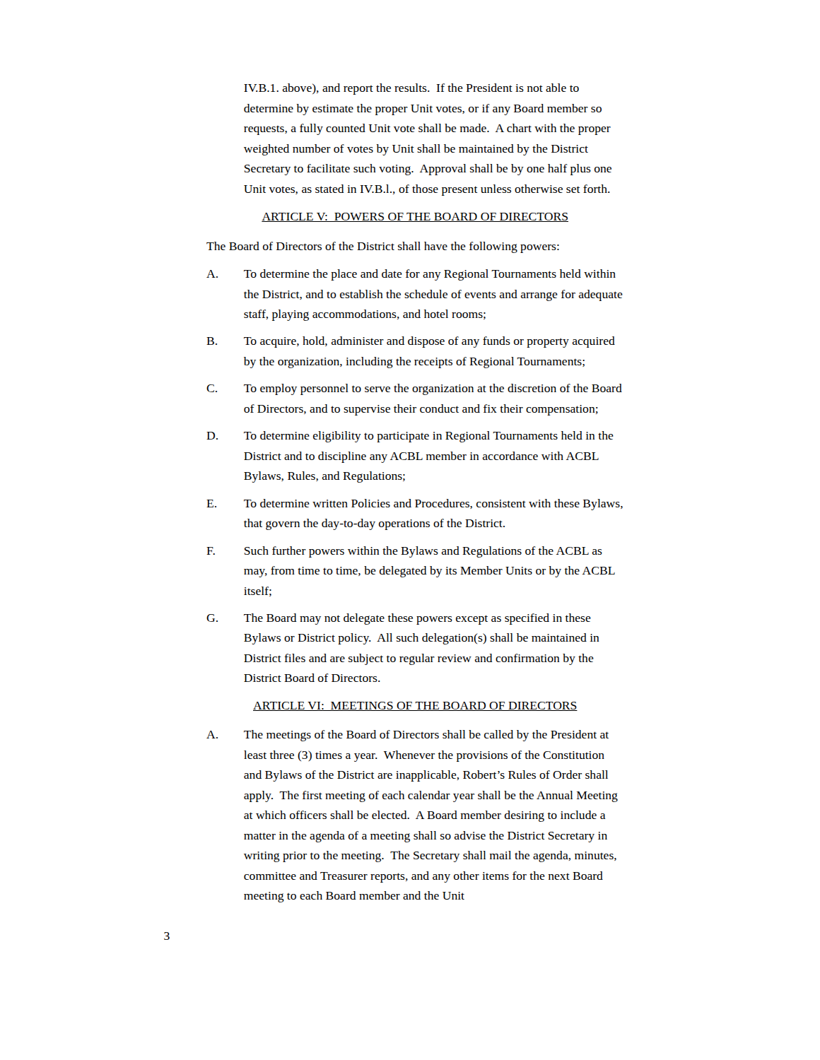IV.B.1. above), and report the results. If the President is not able to determine by estimate the proper Unit votes, or if any Board member so requests, a fully counted Unit vote shall be made. A chart with the proper weighted number of votes by Unit shall be maintained by the District Secretary to facilitate such voting. Approval shall be by one half plus one Unit votes, as stated in IV.B.l., of those present unless otherwise set forth.
ARTICLE V: POWERS OF THE BOARD OF DIRECTORS
The Board of Directors of the District shall have the following powers:
A.
To determine the place and date for any Regional Tournaments held within the District, and to establish the schedule of events and arrange for adequate staff, playing accommodations, and hotel rooms;
B.
To acquire, hold, administer and dispose of any funds or property acquired by the organization, including the receipts of Regional Tournaments;
C.
To employ personnel to serve the organization at the discretion of the Board of Directors, and to supervise their conduct and fix their compensation;
D.
To determine eligibility to participate in Regional Tournaments held in the District and to discipline any ACBL member in accordance with ACBL Bylaws, Rules, and Regulations;
E.
To determine written Policies and Procedures, consistent with these Bylaws, that govern the day-to-day operations of the District.
F.
Such further powers within the Bylaws and Regulations of the ACBL as may, from time to time, be delegated by its Member Units or by the ACBL itself;
G.
The Board may not delegate these powers except as specified in these Bylaws or District policy. All such delegation(s) shall be maintained in District files and are subject to regular review and confirmation by the District Board of Directors.
ARTICLE VI: MEETINGS OF THE BOARD OF DIRECTORS
A.
The meetings of the Board of Directors shall be called by the President at least three (3) times a year. Whenever the provisions of the Constitution and Bylaws of the District are inapplicable, Robert’s Rules of Order shall apply. The first meeting of each calendar year shall be the Annual Meeting at which officers shall be elected. A Board member desiring to include a matter in the agenda of a meeting shall so advise the District Secretary in writing prior to the meeting. The Secretary shall mail the agenda, minutes, committee and Treasurer reports, and any other items for the next Board meeting to each Board member and the Unit
3